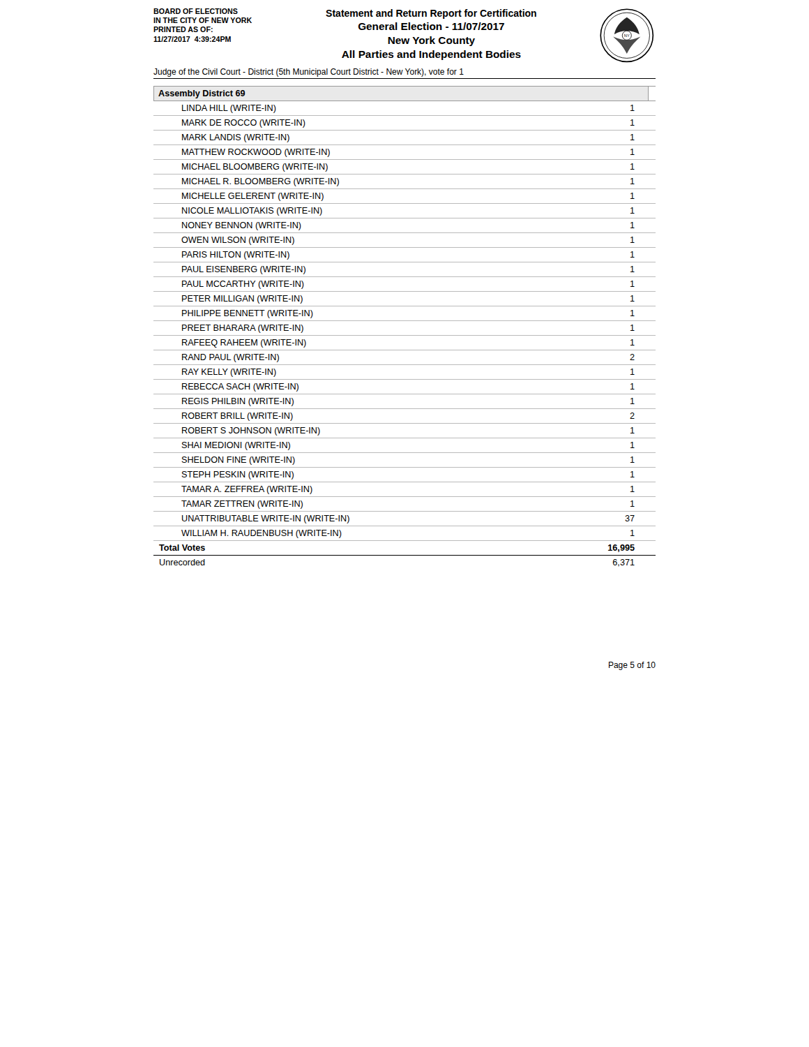BOARD OF ELECTIONS
IN THE CITY OF NEW YORK
PRINTED AS OF:
11/27/2017 4:39:24PM
Statement and Return Report for Certification
General Election - 11/07/2017
New York County
All Parties and Independent Bodies
NY
Judge of the Civil Court - District (5th Municipal Court District - New York), vote for 1
Assembly District 69
| LINDA HILL (WRITE-IN) | 1 |
| MARK DE ROCCO (WRITE-IN) | 1 |
| MARK LANDIS (WRITE-IN) | 1 |
| MATTHEW ROCKWOOD (WRITE-IN) | 1 |
| MICHAEL BLOOMBERG (WRITE-IN) | 1 |
| MICHAEL R. BLOOMBERG (WRITE-IN) | 1 |
| MICHELLE GELERENT (WRITE-IN) | 1 |
| NICOLE MALLIOTAKIS (WRITE-IN) | 1 |
| NONEY BENNON (WRITE-IN) | 1 |
| OWEN WILSON (WRITE-IN) | 1 |
| PARIS HILTON (WRITE-IN) | 1 |
| PAUL EISENBERG (WRITE-IN) | 1 |
| PAUL MCCARTHY (WRITE-IN) | 1 |
| PETER MILLIGAN (WRITE-IN) | 1 |
| PHILIPPE BENNETT (WRITE-IN) | 1 |
| PREET BHARARA (WRITE-IN) | 1 |
| RAFEEQ RAHEEM (WRITE-IN) | 1 |
| RAND PAUL (WRITE-IN) | 2 |
| RAY KELLY (WRITE-IN) | 1 |
| REBECCA SACH (WRITE-IN) | 1 |
| REGIS PHILBIN (WRITE-IN) | 1 |
| ROBERT BRILL (WRITE-IN) | 2 |
| ROBERT S JOHNSON (WRITE-IN) | 1 |
| SHAI MEDIONI (WRITE-IN) | 1 |
| SHELDON FINE (WRITE-IN) | 1 |
| STEPH PESKIN (WRITE-IN) | 1 |
| TAMAR A. ZEFFREA (WRITE-IN) | 1 |
| TAMAR ZETTREN (WRITE-IN) | 1 |
| UNATTRIBUTABLE WRITE-IN (WRITE-IN) | 37 |
| WILLIAM H. RAUDENBUSH (WRITE-IN) | 1 |
| Total Votes | 16,995 |
| Unrecorded | 6,371 |
Page 5 of 10